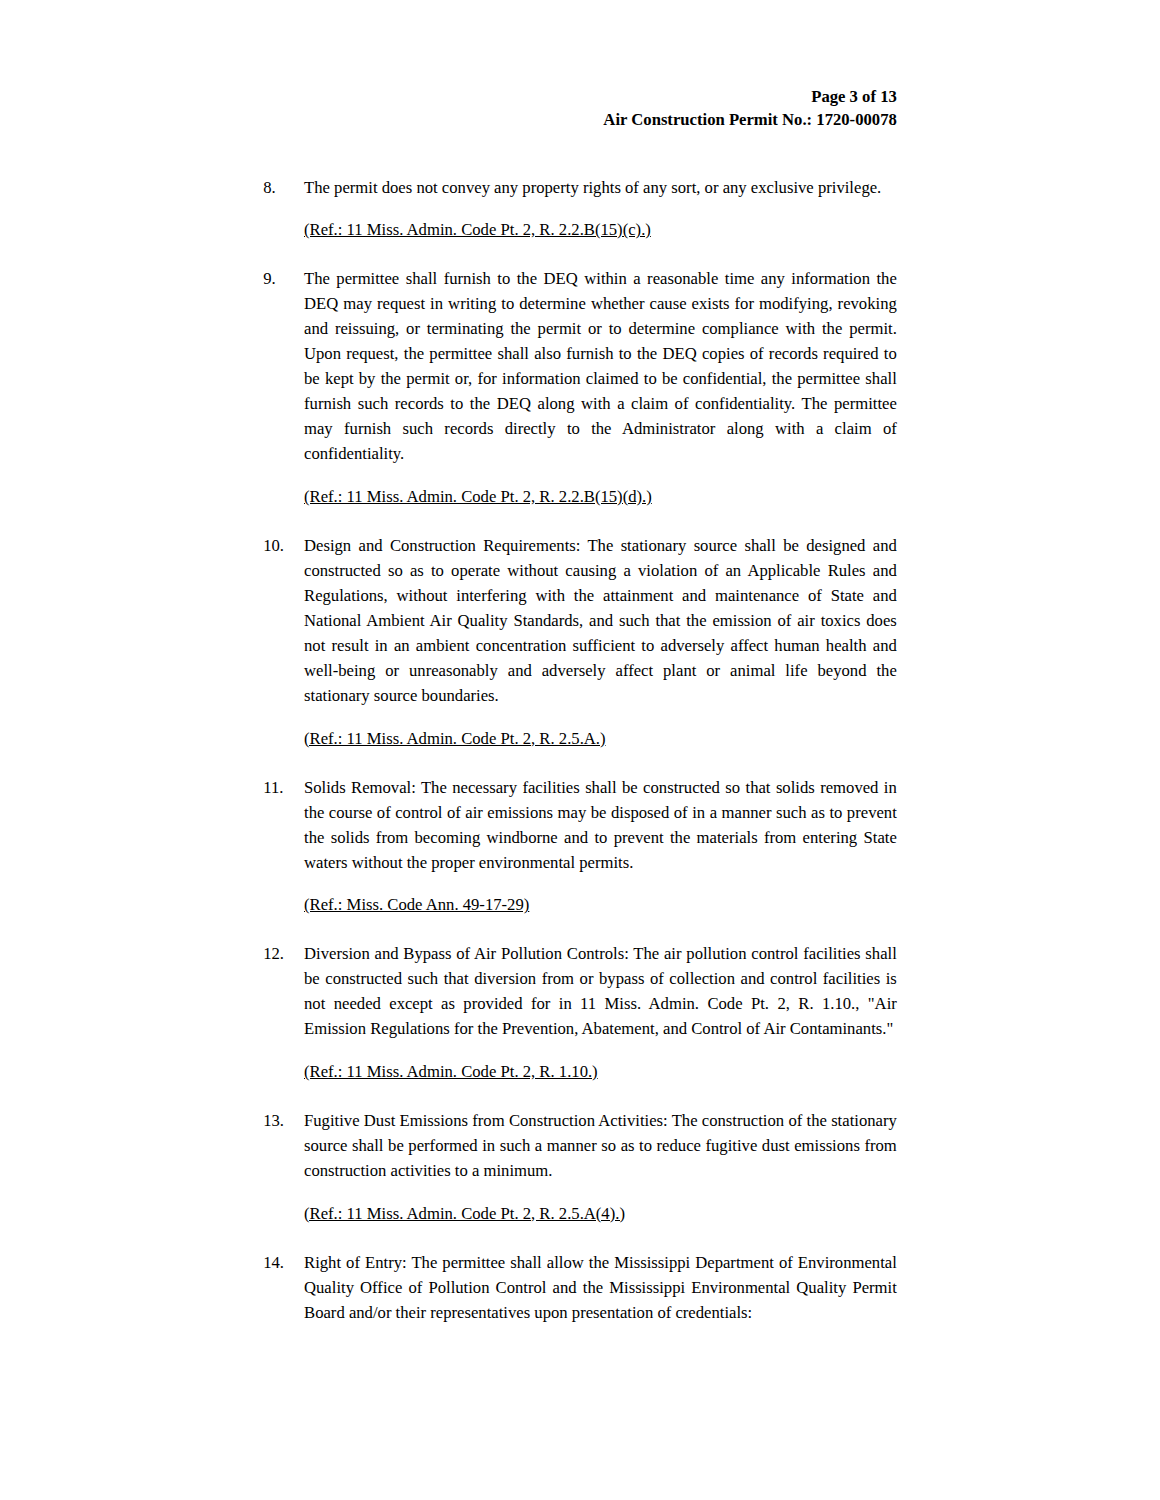Page 3 of 13
Air Construction Permit No.: 1720-00078
The permit does not convey any property rights of any sort, or any exclusive privilege.
(Ref.: 11 Miss. Admin. Code Pt. 2, R. 2.2.B(15)(c).)
The permittee shall furnish to the DEQ within a reasonable time any information the DEQ may request in writing to determine whether cause exists for modifying, revoking and reissuing, or terminating the permit or to determine compliance with the permit. Upon request, the permittee shall also furnish to the DEQ copies of records required to be kept by the permit or, for information claimed to be confidential, the permittee shall furnish such records to the DEQ along with a claim of confidentiality. The permittee may furnish such records directly to the Administrator along with a claim of confidentiality.
(Ref.: 11 Miss. Admin. Code Pt. 2, R. 2.2.B(15)(d).)
Design and Construction Requirements: The stationary source shall be designed and constructed so as to operate without causing a violation of an Applicable Rules and Regulations, without interfering with the attainment and maintenance of State and National Ambient Air Quality Standards, and such that the emission of air toxics does not result in an ambient concentration sufficient to adversely affect human health and well-being or unreasonably and adversely affect plant or animal life beyond the stationary source boundaries.
(Ref.: 11 Miss. Admin. Code Pt. 2, R. 2.5.A.)
Solids Removal: The necessary facilities shall be constructed so that solids removed in the course of control of air emissions may be disposed of in a manner such as to prevent the solids from becoming windborne and to prevent the materials from entering State waters without the proper environmental permits.
(Ref.: Miss. Code Ann. 49-17-29)
Diversion and Bypass of Air Pollution Controls: The air pollution control facilities shall be constructed such that diversion from or bypass of collection and control facilities is not needed except as provided for in 11 Miss. Admin. Code Pt. 2, R. 1.10., "Air Emission Regulations for the Prevention, Abatement, and Control of Air Contaminants."
(Ref.: 11 Miss. Admin. Code Pt. 2, R. 1.10.)
Fugitive Dust Emissions from Construction Activities: The construction of the stationary source shall be performed in such a manner so as to reduce fugitive dust emissions from construction activities to a minimum.
(Ref.: 11 Miss. Admin. Code Pt. 2, R. 2.5.A(4).)
Right of Entry: The permittee shall allow the Mississippi Department of Environmental Quality Office of Pollution Control and the Mississippi Environmental Quality Permit Board and/or their representatives upon presentation of credentials: